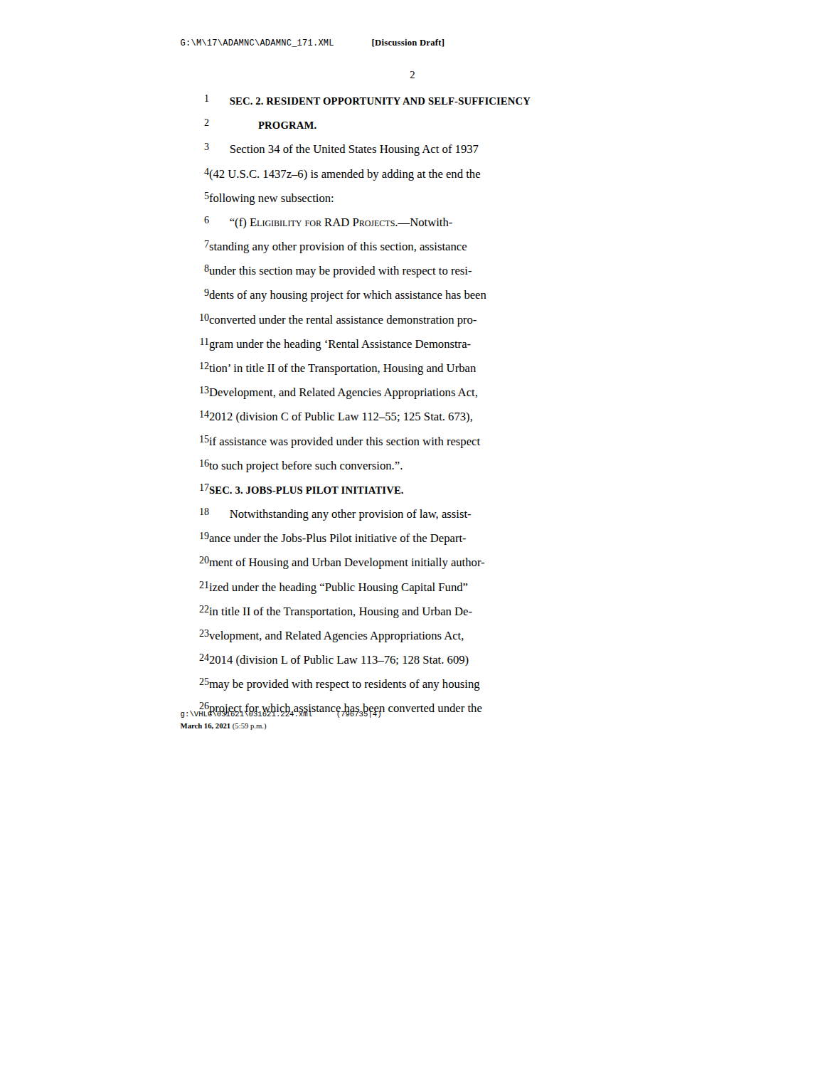G:\M\17\ADAMNC\ADAMNC_171.XML [Discussion Draft]
2
| 1 | SEC. 2. RESIDENT OPPORTUNITY AND SELF-SUFFICIENCY |
| 2 | PROGRAM. |
| 3 | Section 34 of the United States Housing Act of 1937 |
| 4 | (42 U.S.C. 1437z–6) is amended by adding at the end the |
| 5 | following new subsection: |
| 6 | “(f) Eligibility for RAD Projects. —Notwith- |
| 7 | standing any other provision of this section, assistance |
| 8 | under this section may be provided with respect to resi- |
| 9 | dents of any housing project for which assistance has been |
| 10 | converted under the rental assistance demonstration pro- |
| 11 | gram under the heading ‘Rental Assistance Demonstra- |
| 12 | tion’ in title II of the Transportation, Housing and Urban |
| 13 | Development, and Related Agencies Appropriations Act, |
| 14 | 2012 (division C of Public Law 112–55; 125 Stat. 673), |
| 15 | if assistance was provided under this section with respect |
| 16 | to such project before such conversion.”. |
| 17 | SEC. 3. JOBS-PLUS PILOT INITIATIVE. |
| 18 | Notwithstanding any other provision of law, assist- |
| 19 | ance under the Jobs-Plus Pilot initiative of the Depart- |
| 20 | ment of Housing and Urban Development initially author- |
| 21 | ized under the heading “Public Housing Capital Fund” |
| 22 | in title II of the Transportation, Housing and Urban De- |
| 23 | velopment, and Related Agencies Appropriations Act, |
| 24 | 2014 (division L of Public Law 113–76; 128 Stat. 609) |
| 25 | may be provided with respect to residents of any housing |
| 26 | project for which assistance has been converted under the |
g:\VHLC\031621\031621.224.xml(796735|4)
March 16, 2021 (5:59 p.m.)